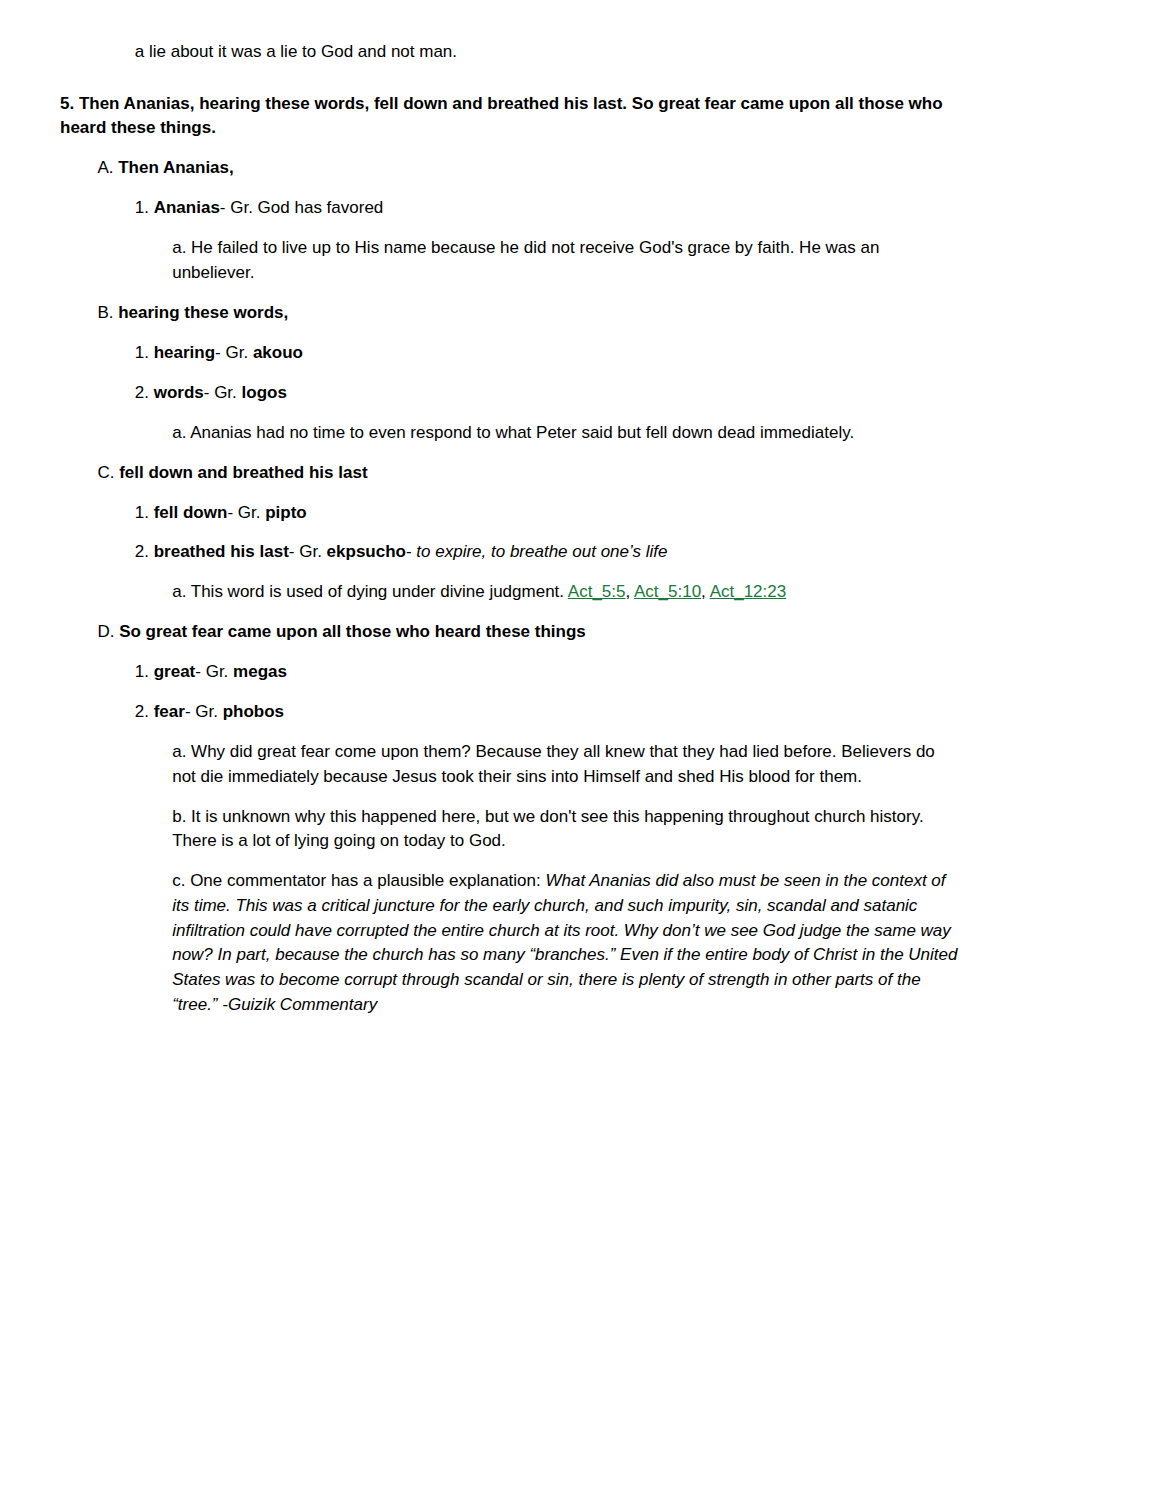a lie about it was a lie to God and not man.
5. Then Ananias, hearing these words, fell down and breathed his last. So great fear came upon all those who heard these things.
A. Then Ananias,
1. Ananias- Gr. God has favored
a. He failed to live up to His name because he did not receive God's grace by faith. He was an unbeliever.
B. hearing these words,
1. hearing- Gr. akouo
2. words- Gr. logos
a. Ananias had no time to even respond to what Peter said but fell down dead immediately.
C. fell down and breathed his last
1. fell down- Gr. pipto
2. breathed his last- Gr. ekpsucho- to expire, to breathe out one’s life
a. This word is used of dying under divine judgment. Act_5:5, Act_5:10, Act_12:23
D. So great fear came upon all those who heard these things
1. great- Gr. megas
2. fear- Gr. phobos
a. Why did great fear come upon them? Because they all knew that they had lied before. Believers do not die immediately because Jesus took their sins into Himself and shed His blood for them.
b. It is unknown why this happened here, but we don't see this happening throughout church history. There is a lot of lying going on today to God.
c. One commentator has a plausible explanation: What Ananias did also must be seen in the context of its time. This was a critical juncture for the early church, and such impurity, sin, scandal and satanic infiltration could have corrupted the entire church at its root. Why don’t we see God judge the same way now? In part, because the church has so many “branches.” Even if the entire body of Christ in the United States was to become corrupt through scandal or sin, there is plenty of strength in other parts of the “tree.” -Guizik Commentary